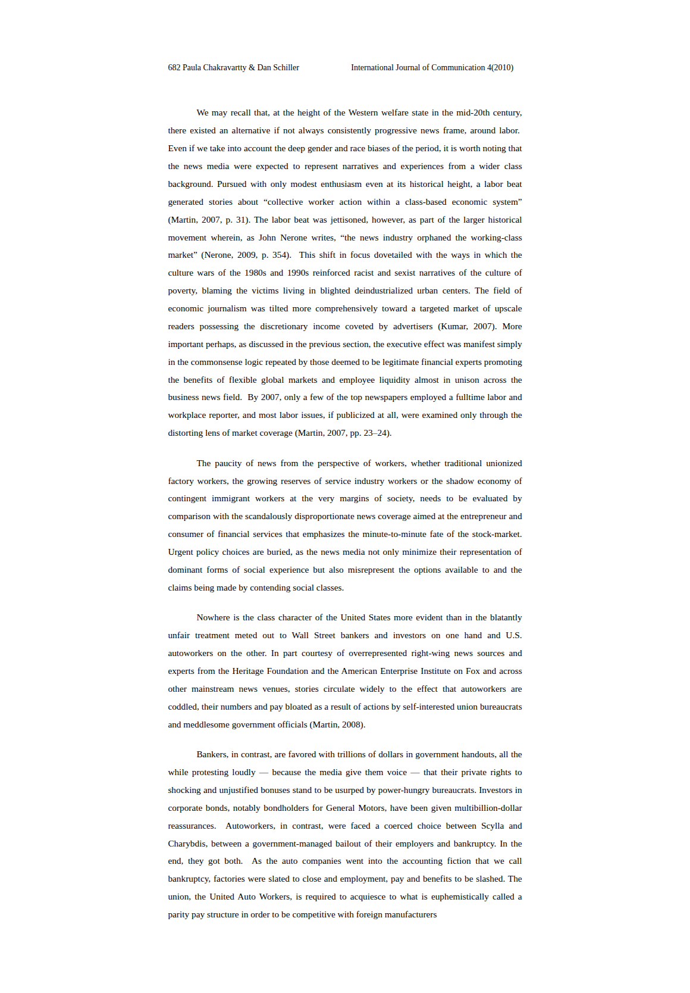682 Paula Chakravartty & Dan Schiller International Journal of Communication 4(2010)
We may recall that, at the height of the Western welfare state in the mid-20th century, there existed an alternative if not always consistently progressive news frame, around labor. Even if we take into account the deep gender and race biases of the period, it is worth noting that the news media were expected to represent narratives and experiences from a wider class background. Pursued with only modest enthusiasm even at its historical height, a labor beat generated stories about “collective worker action within a class-based economic system” (Martin, 2007, p. 31). The labor beat was jettisoned, however, as part of the larger historical movement wherein, as John Nerone writes, “the news industry orphaned the working-class market” (Nerone, 2009, p. 354). This shift in focus dovetailed with the ways in which the culture wars of the 1980s and 1990s reinforced racist and sexist narratives of the culture of poverty, blaming the victims living in blighted deindustrialized urban centers. The field of economic journalism was tilted more comprehensively toward a targeted market of upscale readers possessing the discretionary income coveted by advertisers (Kumar, 2007). More important perhaps, as discussed in the previous section, the executive effect was manifest simply in the commonsense logic repeated by those deemed to be legitimate financial experts promoting the benefits of flexible global markets and employee liquidity almost in unison across the business news field. By 2007, only a few of the top newspapers employed a fulltime labor and workplace reporter, and most labor issues, if publicized at all, were examined only through the distorting lens of market coverage (Martin, 2007, pp. 23–24).
The paucity of news from the perspective of workers, whether traditional unionized factory workers, the growing reserves of service industry workers or the shadow economy of contingent immigrant workers at the very margins of society, needs to be evaluated by comparison with the scandalously disproportionate news coverage aimed at the entrepreneur and consumer of financial services that emphasizes the minute-to-minute fate of the stock-market. Urgent policy choices are buried, as the news media not only minimize their representation of dominant forms of social experience but also misrepresent the options available to and the claims being made by contending social classes.
Nowhere is the class character of the United States more evident than in the blatantly unfair treatment meted out to Wall Street bankers and investors on one hand and U.S. autoworkers on the other. In part courtesy of overrepresented right-wing news sources and experts from the Heritage Foundation and the American Enterprise Institute on Fox and across other mainstream news venues, stories circulate widely to the effect that autoworkers are coddled, their numbers and pay bloated as a result of actions by self-interested union bureaucrats and meddlesome government officials (Martin, 2008).
Bankers, in contrast, are favored with trillions of dollars in government handouts, all the while protesting loudly — because the media give them voice — that their private rights to shocking and unjustified bonuses stand to be usurped by power-hungry bureaucrats. Investors in corporate bonds, notably bondholders for General Motors, have been given multibillion-dollar reassurances. Autoworkers, in contrast, were faced a coerced choice between Scylla and Charybdis, between a government-managed bailout of their employers and bankruptcy. In the end, they got both. As the auto companies went into the accounting fiction that we call bankruptcy, factories were slated to close and employment, pay and benefits to be slashed. The union, the United Auto Workers, is required to acquiesce to what is euphemistically called a parity pay structure in order to be competitive with foreign manufacturers